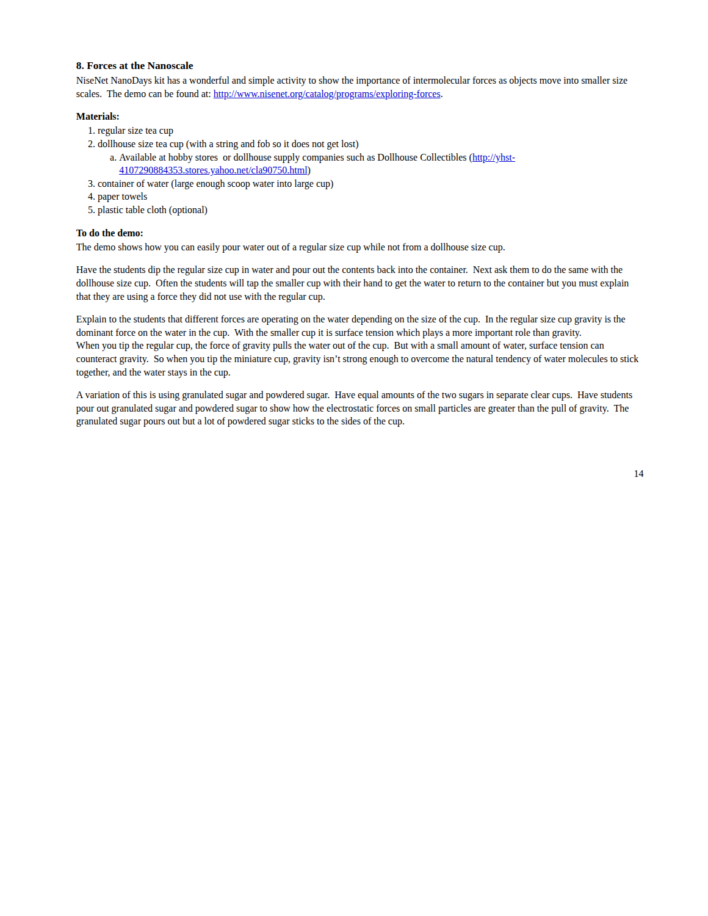8. Forces at the Nanoscale
NiseNet NanoDays kit has a wonderful and simple activity to show the importance of intermolecular forces as objects move into smaller size scales. The demo can be found at: http://www.nisenet.org/catalog/programs/exploring-forces.
Materials:
regular size tea cup
dollhouse size tea cup (with a string and fob so it does not get lost)
Available at hobby stores or dollhouse supply companies such as Dollhouse Collectibles (http://yhst-4107290884353.stores.yahoo.net/cla90750.html)
container of water (large enough scoop water into large cup)
paper towels
plastic table cloth (optional)
To do the demo:
The demo shows how you can easily pour water out of a regular size cup while not from a dollhouse size cup.
Have the students dip the regular size cup in water and pour out the contents back into the container. Next ask them to do the same with the dollhouse size cup. Often the students will tap the smaller cup with their hand to get the water to return to the container but you must explain that they are using a force they did not use with the regular cup.
Explain to the students that different forces are operating on the water depending on the size of the cup. In the regular size cup gravity is the dominant force on the water in the cup. With the smaller cup it is surface tension which plays a more important role than gravity.
When you tip the regular cup, the force of gravity pulls the water out of the cup. But with a small amount of water, surface tension can counteract gravity. So when you tip the miniature cup, gravity isn’t strong enough to overcome the natural tendency of water molecules to stick together, and the water stays in the cup.
A variation of this is using granulated sugar and powdered sugar. Have equal amounts of the two sugars in separate clear cups. Have students pour out granulated sugar and powdered sugar to show how the electrostatic forces on small particles are greater than the pull of gravity. The granulated sugar pours out but a lot of powdered sugar sticks to the sides of the cup.
14